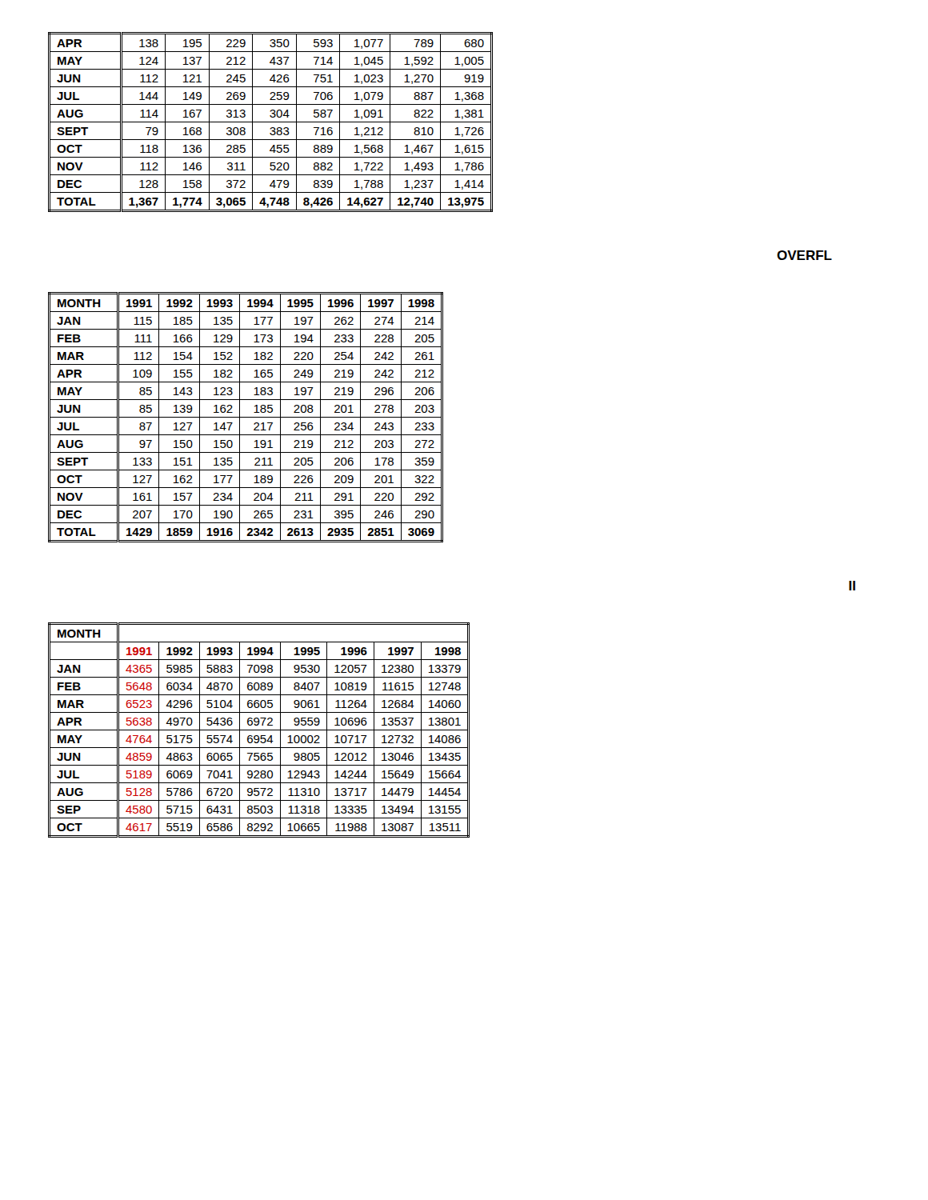| APR | 138 | 195 | 229 | 350 | 593 | 1,077 | 789 | 680 |
| MAY | 124 | 137 | 212 | 437 | 714 | 1,045 | 1,592 | 1,005 |
| JUN | 112 | 121 | 245 | 426 | 751 | 1,023 | 1,270 | 919 |
| JUL | 144 | 149 | 269 | 259 | 706 | 1,079 | 887 | 1,368 |
| AUG | 114 | 167 | 313 | 304 | 587 | 1,091 | 822 | 1,381 |
| SEPT | 79 | 168 | 308 | 383 | 716 | 1,212 | 810 | 1,726 |
| OCT | 118 | 136 | 285 | 455 | 889 | 1,568 | 1,467 | 1,615 |
| NOV | 112 | 146 | 311 | 520 | 882 | 1,722 | 1,493 | 1,786 |
| DEC | 128 | 158 | 372 | 479 | 839 | 1,788 | 1,237 | 1,414 |
| TOTAL | 1,367 | 1,774 | 3,065 | 4,748 | 8,426 | 14,627 | 12,740 | 13,975 |
OVERFL
| MONTH | 1991 | 1992 | 1993 | 1994 | 1995 | 1996 | 1997 | 1998 |
| --- | --- | --- | --- | --- | --- | --- | --- | --- |
| JAN | 115 | 185 | 135 | 177 | 197 | 262 | 274 | 214 |
| FEB | 111 | 166 | 129 | 173 | 194 | 233 | 228 | 205 |
| MAR | 112 | 154 | 152 | 182 | 220 | 254 | 242 | 261 |
| APR | 109 | 155 | 182 | 165 | 249 | 219 | 242 | 212 |
| MAY | 85 | 143 | 123 | 183 | 197 | 219 | 296 | 206 |
| JUN | 85 | 139 | 162 | 185 | 208 | 201 | 278 | 203 |
| JUL | 87 | 127 | 147 | 217 | 256 | 234 | 243 | 233 |
| AUG | 97 | 150 | 150 | 191 | 219 | 212 | 203 | 272 |
| SEPT | 133 | 151 | 135 | 211 | 205 | 206 | 178 | 359 |
| OCT | 127 | 162 | 177 | 189 | 226 | 209 | 201 | 322 |
| NOV | 161 | 157 | 234 | 204 | 211 | 291 | 220 | 292 |
| DEC | 207 | 170 | 190 | 265 | 231 | 395 | 246 | 290 |
| TOTAL | 1429 | 1859 | 1916 | 2342 | 2613 | 2935 | 2851 | 3069 |
II
| MONTH | |
| | 1991 | 1992 | 1993 | 1994 | 1995 | 1996 | 1997 | 1998 |
| JAN | 4365 | 5985 | 5883 | 7098 | 9530 | 12057 | 12380 | 13379 |
| FEB | 5648 | 6034 | 4870 | 6089 | 8407 | 10819 | 11615 | 12748 |
| MAR | 6523 | 4296 | 5104 | 6605 | 9061 | 11264 | 12684 | 14060 |
| APR | 5638 | 4970 | 5436 | 6972 | 9559 | 10696 | 13537 | 13801 |
| MAY | 4764 | 5175 | 5574 | 6954 | 10002 | 10717 | 12732 | 14086 |
| JUN | 4859 | 4863 | 6065 | 7565 | 9805 | 12012 | 13046 | 13435 |
| JUL | 5189 | 6069 | 7041 | 9280 | 12943 | 14244 | 15649 | 15664 |
| AUG | 5128 | 5786 | 6720 | 9572 | 11310 | 13717 | 14479 | 14454 |
| SEP | 4580 | 5715 | 6431 | 8503 | 11318 | 13335 | 13494 | 13155 |
| OCT | 4617 | 5519 | 6586 | 8292 | 10665 | 11988 | 13087 | 13511 |